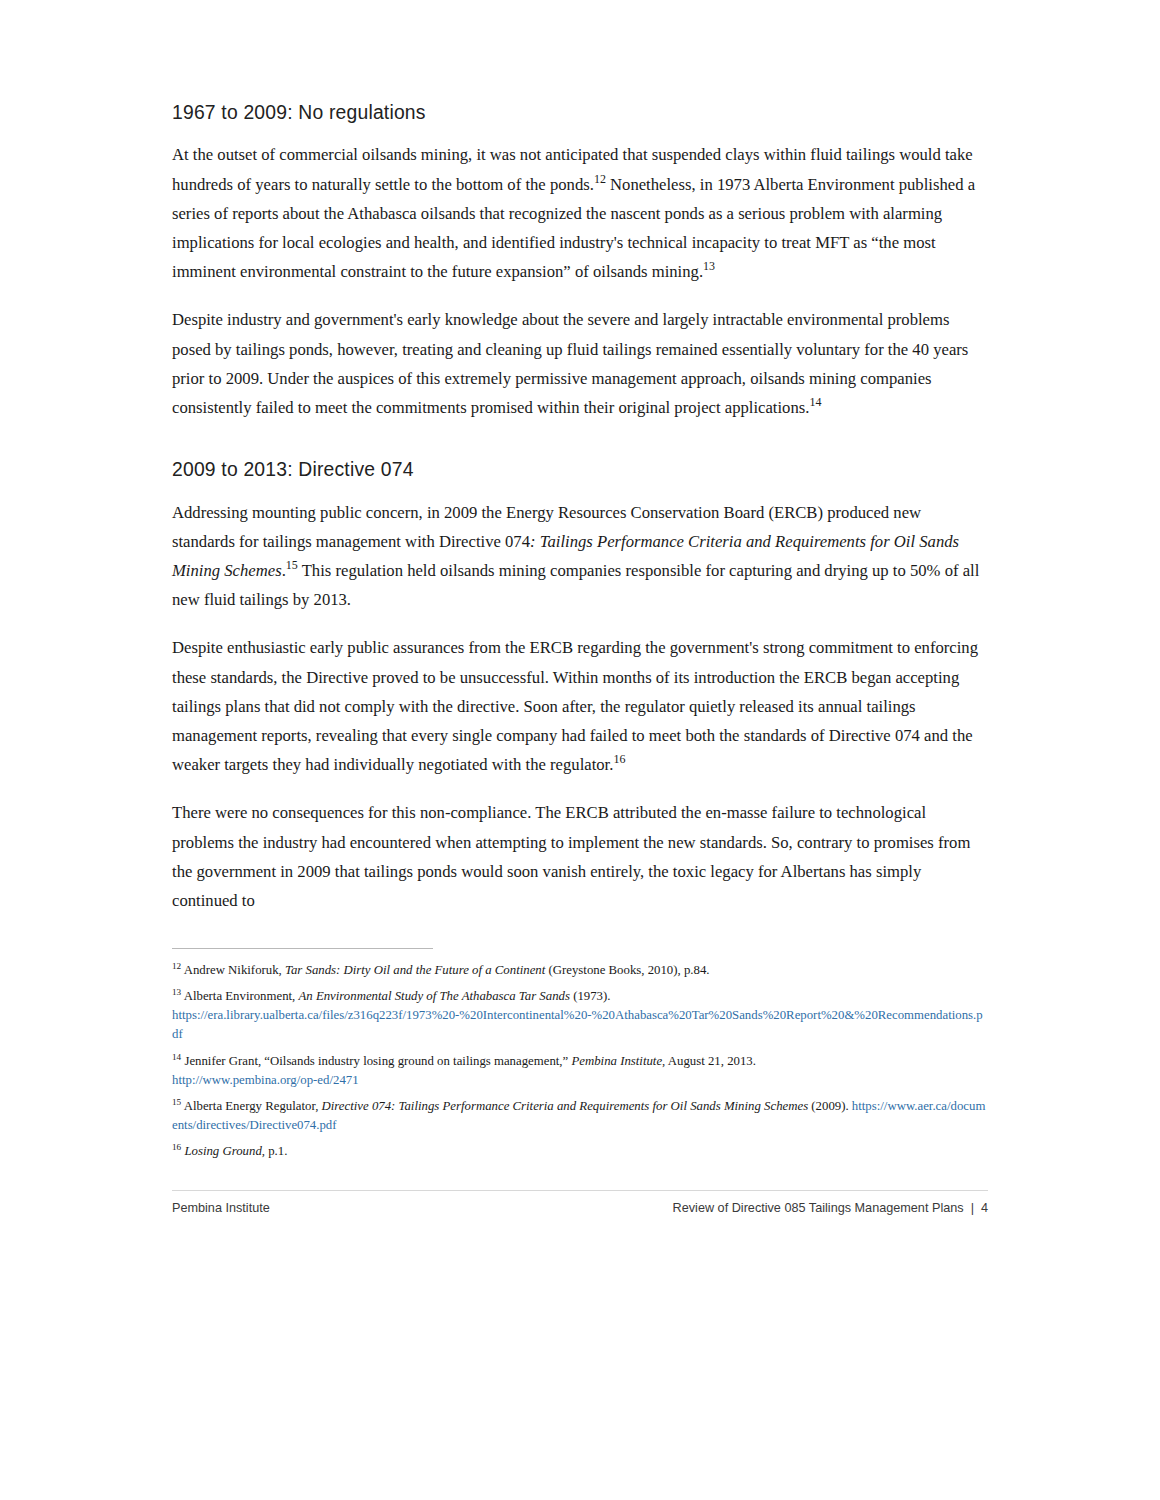1967 to 2009: No regulations
At the outset of commercial oilsands mining, it was not anticipated that suspended clays within fluid tailings would take hundreds of years to naturally settle to the bottom of the ponds.12 Nonetheless, in 1973 Alberta Environment published a series of reports about the Athabasca oilsands that recognized the nascent ponds as a serious problem with alarming implications for local ecologies and health, and identified industry's technical incapacity to treat MFT as “the most imminent environmental constraint to the future expansion” of oilsands mining.13
Despite industry and government's early knowledge about the severe and largely intractable environmental problems posed by tailings ponds, however, treating and cleaning up fluid tailings remained essentially voluntary for the 40 years prior to 2009. Under the auspices of this extremely permissive management approach, oilsands mining companies consistently failed to meet the commitments promised within their original project applications.14
2009 to 2013: Directive 074
Addressing mounting public concern, in 2009 the Energy Resources Conservation Board (ERCB) produced new standards for tailings management with Directive 074: Tailings Performance Criteria and Requirements for Oil Sands Mining Schemes.15 This regulation held oilsands mining companies responsible for capturing and drying up to 50% of all new fluid tailings by 2013.
Despite enthusiastic early public assurances from the ERCB regarding the government's strong commitment to enforcing these standards, the Directive proved to be unsuccessful. Within months of its introduction the ERCB began accepting tailings plans that did not comply with the directive. Soon after, the regulator quietly released its annual tailings management reports, revealing that every single company had failed to meet both the standards of Directive 074 and the weaker targets they had individually negotiated with the regulator.16
There were no consequences for this non-compliance. The ERCB attributed the en-masse failure to technological problems the industry had encountered when attempting to implement the new standards. So, contrary to promises from the government in 2009 that tailings ponds would soon vanish entirely, the toxic legacy for Albertans has simply continued to
12 Andrew Nikiforuk, Tar Sands: Dirty Oil and the Future of a Continent (Greystone Books, 2010), p.84.
13 Alberta Environment, An Environmental Study of The Athabasca Tar Sands (1973).
https://era.library.ualberta.ca/files/z316q223f/1973%20-%20Intercontinental%20-%20Athabasca%20Tar%20Sands%20Report%20&%20Recommendations.pdf
14 Jennifer Grant, “Oilsands industry losing ground on tailings management,” Pembina Institute, August 21, 2013.
http://www.pembina.org/op-ed/2471
15 Alberta Energy Regulator, Directive 074: Tailings Performance Criteria and Requirements for Oil Sands Mining Schemes (2009). https://www.aer.ca/documents/directives/Directive074.pdf
16 Losing Ground, p.1.
Pembina Institute Review of Directive 085 Tailings Management Plans | 4